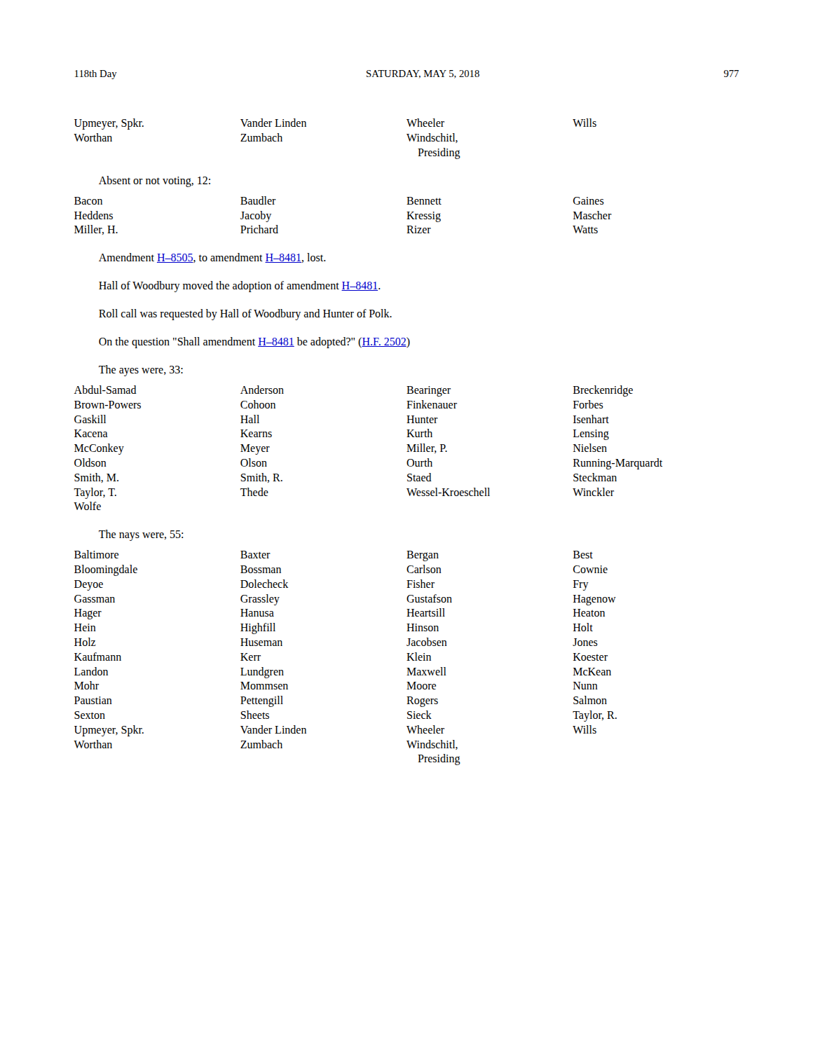118th Day SATURDAY, MAY 5, 2018 977
| Upmeyer, Spkr. | Vander Linden | Wheeler | Wills |
| Worthan | Zumbach | Windschitl, Presiding | |
Absent or not voting, 12:
| Bacon | Baudler | Bennett | Gaines |
| Heddens | Jacoby | Kressig | Mascher |
| Miller, H. | Prichard | Rizer | Watts |
Amendment H–8505, to amendment H–8481, lost.
Hall of Woodbury moved the adoption of amendment H–8481.
Roll call was requested by Hall of Woodbury and Hunter of Polk.
On the question "Shall amendment H–8481 be adopted?" (H.F. 2502)
The ayes were, 33:
| Abdul-Samad | Anderson | Bearinger | Breckenridge |
| Brown-Powers | Cohoon | Finkenauer | Forbes |
| Gaskill | Hall | Hunter | Isenhart |
| Kacena | Kearns | Kurth | Lensing |
| McConkey | Meyer | Miller, P. | Nielsen |
| Oldson | Olson | Ourth | Running-Marquardt |
| Smith, M. | Smith, R. | Staed | Steckman |
| Taylor, T. | Thede | Wessel-Kroeschell | Winckler |
| Wolfe | | | |
The nays were, 55:
| Baltimore | Baxter | Bergan | Best |
| Bloomingdale | Bossman | Carlson | Cownie |
| Deyoe | Dolecheck | Fisher | Fry |
| Gassman | Grassley | Gustafson | Hagenow |
| Hager | Hanusa | Heartsill | Heaton |
| Hein | Highfill | Hinson | Holt |
| Holz | Huseman | Jacobsen | Jones |
| Kaufmann | Kerr | Klein | Koester |
| Landon | Lundgren | Maxwell | McKean |
| Mohr | Mommsen | Moore | Nunn |
| Paustian | Pettengill | Rogers | Salmon |
| Sexton | Sheets | Sieck | Taylor, R. |
| Upmeyer, Spkr. | Vander Linden | Wheeler | Wills |
| Worthan | Zumbach | Windschitl, Presiding | |